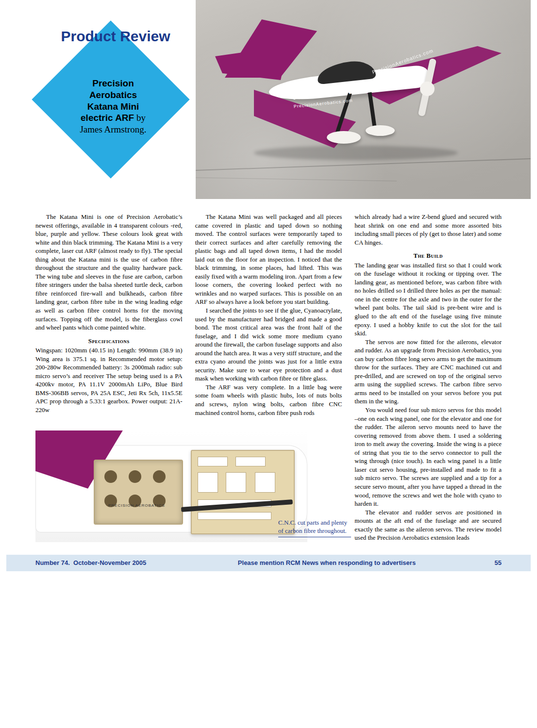Product Review
Precision
Aerobatics
Katana Mini
electric ARF by
James Armstrong.
PrecisionAerobatics.com
KATANA MINIPrecisionAerobatics.com
The Katana Mini is one of Precision Aerobatic’s newest offerings, available in 4 transparent colours -red, blue, purple and yellow. These colours look great with white and thin black trimming. The Katana Mini is a very complete, laser cut ARF (almost ready to fly). The special thing about the Katana mini is the use of carbon fibre throughout the structure and the quality hardware pack. The wing tube and sleeves in the fuse are carbon, carbon fibre stringers under the balsa sheeted turtle deck, carbon fibre reinforced fire-wall and bulkheads, carbon fibre landing gear, carbon fibre tube in the wing leading edge as well as carbon fibre control horns for the moving surfaces. Topping off the model, is the fiberglass cowl and wheel pants which come painted white.
Specifications
Wingspan: 1020mm (40.15 in) Length: 990mm (38.9 in) Wing area is 375.1 sq. in Recommended motor setup: 200-280w Recommended battery: 3s 2000mah radio: sub micro servo’s and receiver The setup being used is a PA 4200kv motor, PA 11.1V 2000mAh LiPo, Blue Bird BMS-306BB servos, PA 25A ESC, Jeti Rx 5ch, 11x5.5E APC prop through a 5.33:1 gearbox. Power output: 21A-220w
The Katana Mini was well packaged and all pieces came covered in plastic and taped down so nothing moved. The control surfaces were temporarily taped to their correct surfaces and after carefully removing the plastic bags and all taped down items, I had the model laid out on the floor for an inspection. I noticed that the black trimming, in some places, had lifted. This was easily fixed with a warm modeling iron. Apart from a few loose corners, the covering looked perfect with no wrinkles and no warped surfaces. This is possible on an ARF so always have a look before you start building.
I searched the joints to see if the glue, Cyanoacrylate, used by the manufacturer had bridged and made a good bond. The most critical area was the front half of the fuselage, and I did wick some more medium cyano around the firewall, the carbon fuselage supports and also around the hatch area. It was a very stiff structure, and the extra cyano around the joints was just for a little extra security. Make sure to wear eye protection and a dust mask when working with carbon fibre or fibre glass.
The ARF was very complete. In a little bag were some foam wheels with plastic hubs, lots of nuts bolts and screws, nylon wing bolts, carbon fibre CNC machined control horns, carbon fibre push rods
which already had a wire Z-bend glued and secured with heat shrink on one end and some more assorted bits including small pieces of ply (get to those later) and some CA hinges.
The Build
The landing gear was installed first so that I could work on the fuselage without it rocking or tipping over. The landing gear, as mentioned before, was carbon fibre with no holes drilled so I drilled three holes as per the manual: one in the centre for the axle and two in the outer for the wheel pant bolts. The tail skid is pre-bent wire and is glued to the aft end of the fuselage using five minute epoxy. I used a hobby knife to cut the slot for the tail skid.
The servos are now fitted for the ailerons, elevator and rudder. As an upgrade from Precision Aerobatics, you can buy carbon fibre long servo arms to get the maximum throw for the surfaces. They are CNC machined cut and pre-drilled, and are screwed on top of the original servo arm using the supplied screws. The carbon fibre servo arms need to be installed on your servos before you put them in the wing.
You would need four sub micro servos for this model –one on each wing panel, one for the elevator and one for the rudder. The aileron servo mounts need to have the covering removed from above them. I used a soldering iron to melt away the covering. Inside the wing is a piece of string that you tie to the servo connector to pull the wing through (nice touch). In each wing panel is a little laser cut servo housing, pre-installed and made to fit a sub micro servo. The screws are supplied and a tip for a secure servo mount, after you have tapped a thread in the wood, remove the screws and wet the hole with cyano to harden it.
The elevator and rudder servos are positioned in mounts at the aft end of the fuselage and are secured exactly the same as the aileron servos. The review model used the Precision Aerobatics extension leads
PRECISION AEROBATICS
C.N.C. cut parts and plenty of carbon fibre throughout.
Number 74. October-November 2005
Please mention RCM News when responding to advertisers
55